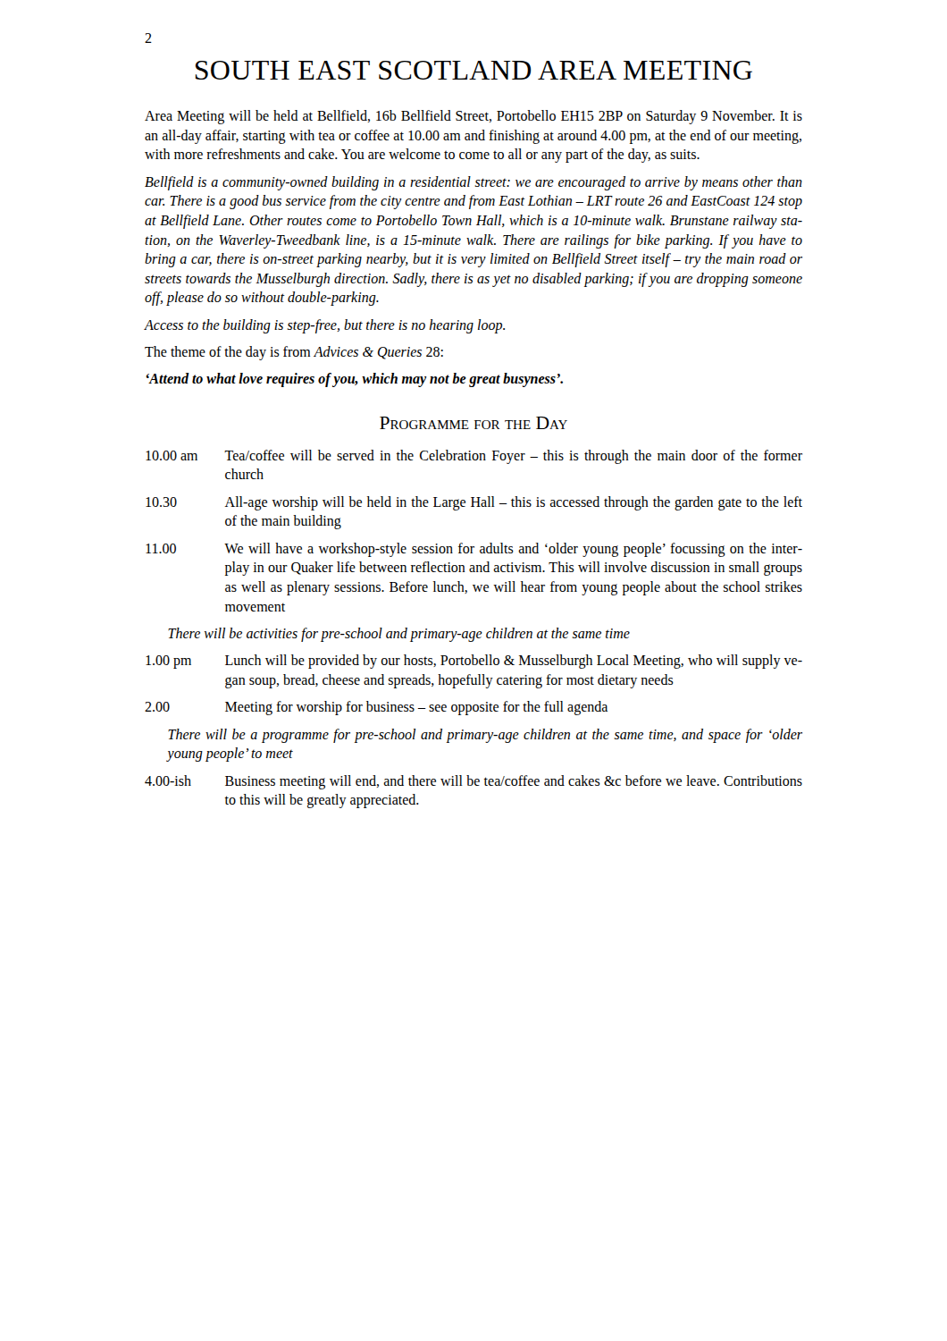2
SOUTH EAST SCOTLAND AREA MEETING
Area Meeting will be held at Bellfield, 16b Bellfield Street, Portobello EH15 2BP on Saturday 9 November. It is an all-day affair, starting with tea or coffee at 10.00 am and finishing at around 4.00 pm, at the end of our meeting, with more refreshments and cake. You are welcome to come to all or any part of the day, as suits.
Bellfield is a community-owned building in a residential street: we are encouraged to arrive by means other than car. There is a good bus service from the city centre and from East Lothian – LRT route 26 and EastCoast 124 stop at Bellfield Lane. Other routes come to Portobello Town Hall, which is a 10-minute walk. Brunstane railway station, on the Waverley-Tweedbank line, is a 15-minute walk. There are railings for bike parking. If you have to bring a car, there is on-street parking nearby, but it is very limited on Bellfield Street itself – try the main road or streets towards the Musselburgh direction. Sadly, there is as yet no disabled parking; if you are dropping someone off, please do so without double-parking.
Access to the building is step-free, but there is no hearing loop.
The theme of the day is from Advices & Queries 28:
‘Attend to what love requires of you, which may not be great busyness’.
Programme for the Day
10.00 am
Tea/coffee will be served in the Celebration Foyer – this is through the main door of the former church
10.30
All-age worship will be held in the Large Hall – this is accessed through the garden gate to the left of the main building
11.00
We will have a workshop-style session for adults and ‘older young people’ focussing on the interplay in our Quaker life between reflection and activism. This will involve discussion in small groups as well as plenary sessions. Before lunch, we will hear from young people about the school strikes movement
There will be activities for pre-school and primary-age children at the same time
1.00 pm
Lunch will be provided by our hosts, Portobello & Musselburgh Local Meeting, who will supply vegan soup, bread, cheese and spreads, hopefully catering for most dietary needs
2.00
Meeting for worship for business – see opposite for the full agenda
There will be a programme for pre-school and primary-age children at the same time, and space for ‘older young people’ to meet
4.00-ish
Business meeting will end, and there will be tea/coffee and cakes &c before we leave. Contributions to this will be greatly appreciated.